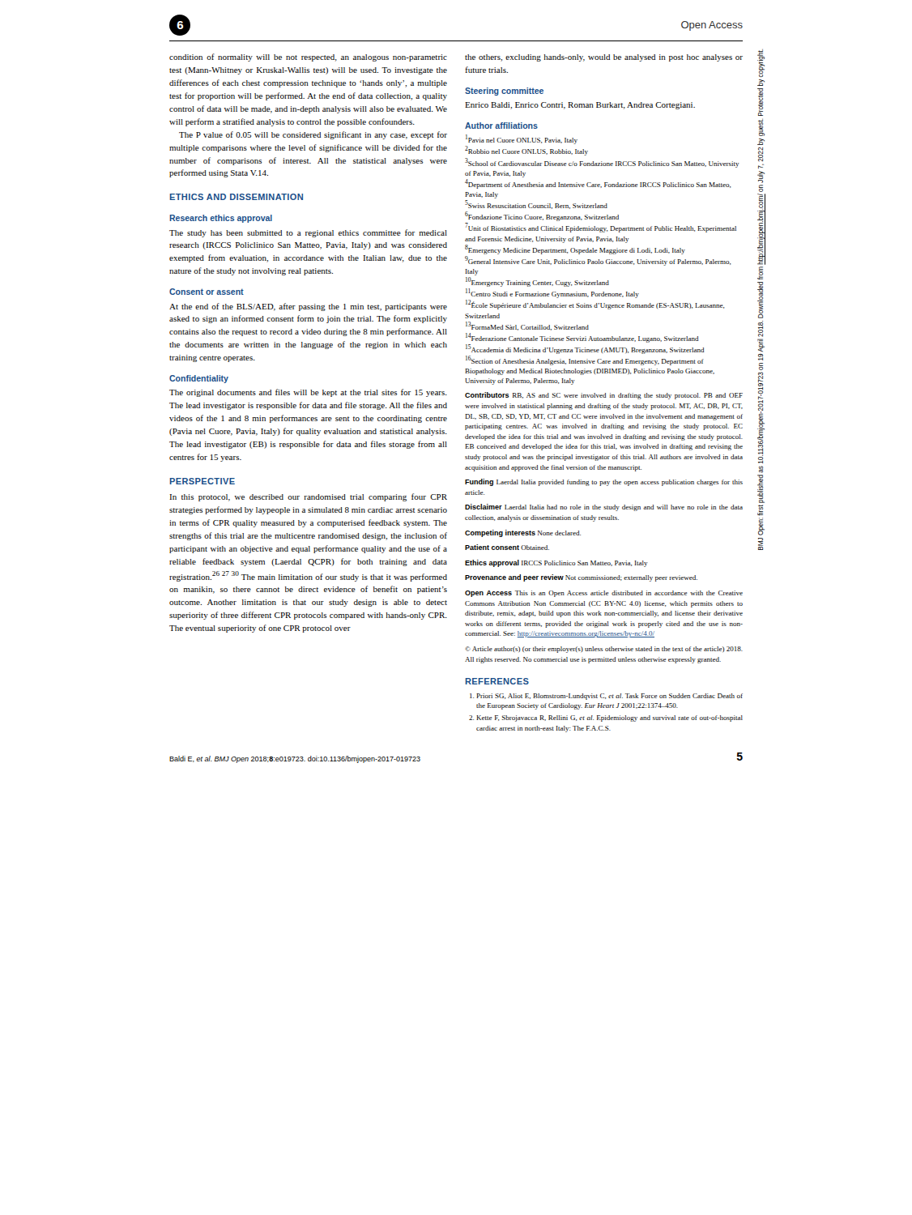BMJ Open: first published as 10.1136/bmjopen-2017-019723 on 19 April 2018. Downloaded from http://bmjopen.bmj.com/ on July 7, 2022 by guest. Protected by copyright.
6
Open Access
condition of normality will be not respected, an analogous non-parametric test (Mann-Whitney or Kruskal-Wallis test) will be used. To investigate the differences of each chest compression technique to ‘hands only’, a multiple test for proportion will be performed. At the end of data collection, a quality control of data will be made, and in-depth analysis will also be evaluated. We will perform a stratified analysis to control the possible confounders.
The P value of 0.05 will be considered significant in any case, except for multiple comparisons where the level of significance will be divided for the number of comparisons of interest. All the statistical analyses were performed using Stata V.14.
Ethics and dissemination
Research ethics approval
The study has been submitted to a regional ethics committee for medical research (IRCCS Policlinico San Matteo, Pavia, Italy) and was considered exempted from evaluation, in accordance with the Italian law, due to the nature of the study not involving real patients.
Consent or assent
At the end of the BLS/AED, after passing the 1 min test, participants were asked to sign an informed consent form to join the trial. The form explicitly contains also the request to record a video during the 8 min performance. All the documents are written in the language of the region in which each training centre operates.
Confidentiality
The original documents and files will be kept at the trial sites for 15 years. The lead investigator is responsible for data and file storage. All the files and videos of the 1 and 8 min performances are sent to the coordinating centre (Pavia nel Cuore, Pavia, Italy) for quality evaluation and statistical analysis. The lead investigator (EB) is responsible for data and files storage from all centres for 15 years.
Perspective
In this protocol, we described our randomised trial comparing four CPR strategies performed by laypeople in a simulated 8 min cardiac arrest scenario in terms of CPR quality measured by a computerised feedback system. The strengths of this trial are the multicentre randomised design, the inclusion of participant with an objective and equal performance quality and the use of a reliable feedback system (Laerdal QCPR) for both training and data registration.26 27 30 The main limitation of our study is that it was performed on manikin, so there cannot be direct evidence of benefit on patient’s outcome. Another limitation is that our study design is able to detect superiority of three different CPR protocols compared with hands-only CPR. The eventual superiority of one CPR protocol over
the others, excluding hands-only, would be analysed in post hoc analyses or future trials.
Steering committee
Enrico Baldi, Enrico Contri, Roman Burkart, Andrea Cortegiani.
Author affiliations
1Pavia nel Cuore ONLUS, Pavia, Italy
2Robbio nel Cuore ONLUS, Robbio, Italy
3School of Cardiovascular Disease c/o Fondazione IRCCS Policlinico San Matteo, University of Pavia, Pavia, Italy
4Department of Anesthesia and Intensive Care, Fondazione IRCCS Policlinico San Matteo, Pavia, Italy
5Swiss Resuscitation Council, Bern, Switzerland
6Fondazione Ticino Cuore, Breganzona, Switzerland
7Unit of Biostatistics and Clinical Epidemiology, Department of Public Health, Experimental and Forensic Medicine, University of Pavia, Pavia, Italy
8Emergency Medicine Department, Ospedale Maggiore di Lodi, Lodi, Italy
9General Intensive Care Unit, Policlinico Paolo Giaccone, University of Palermo, Palermo, Italy
10Emergency Training Center, Cugy, Switzerland
11Centro Studi e Formazione Gymnasium, Pordenone, Italy
12École Supérieure d’Ambulancier et Soins d’Urgence Romande (ES-ASUR), Lausanne, Switzerland
13FormaMed Sàrl, Cortaillod, Switzerland
14Federazione Cantonale Ticinese Servizi Autoambulanze, Lugano, Switzerland
15Accademia di Medicina d’Urgenza Ticinese (AMUT), Breganzona, Switzerland
16Section of Anesthesia Analgesia, Intensive Care and Emergency, Department of Biopathology and Medical Biotechnologies (DIBIMED), Policlinico Paolo Giaccone, University of Palermo, Palermo, Italy
Contributors RB, AS and SC were involved in drafting the study protocol. PB and OEF were involved in statistical planning and drafting of the study protocol. MT, AC, DB, PI, CT, DL, SB, CD, SD, YD, MT, CT and CC were involved in the involvement and management of participating centres. AC was involved in drafting and revising the study protocol. EC developed the idea for this trial and was involved in drafting and revising the study protocol. EB conceived and developed the idea for this trial, was involved in drafting and revising the study protocol and was the principal investigator of this trial. All authors are involved in data acquisition and approved the final version of the manuscript.
Funding Laerdal Italia provided funding to pay the open access publication charges for this article.
Disclaimer Laerdal Italia had no role in the study design and will have no role in the data collection, analysis or dissemination of study results.
Competing interests None declared.
Patient consent Obtained.
Ethics approval IRCCS Policlinico San Matteo, Pavia, Italy
Provenance and peer review Not commissioned; externally peer reviewed.
Open Access This is an Open Access article distributed in accordance with the Creative Commons Attribution Non Commercial (CC BY-NC 4.0) license, which permits others to distribute, remix, adapt, build upon this work non-commercially, and license their derivative works on different terms, provided the original work is properly cited and the use is non-commercial. See: http://creativecommons.org/licenses/by-nc/4.0/
© Article author(s) (or their employer(s) unless otherwise stated in the text of the article) 2018. All rights reserved. No commercial use is permitted unless otherwise expressly granted.
References
Priori SG, Aliot E, Blomstrom-Lundqvist C, et al. Task Force on Sudden Cardiac Death of the European Society of Cardiology. Eur Heart J 2001;22:1374–450.
Kette F, Sbrojavacca R, Rellini G, et al. Epidemiology and survival rate of out-of-hospital cardiac arrest in north-east Italy: The F.A.C.S.
Baldi E, et al. BMJ Open 2018;8:e019723. doi:10.1136/bmjopen-2017-019723
5